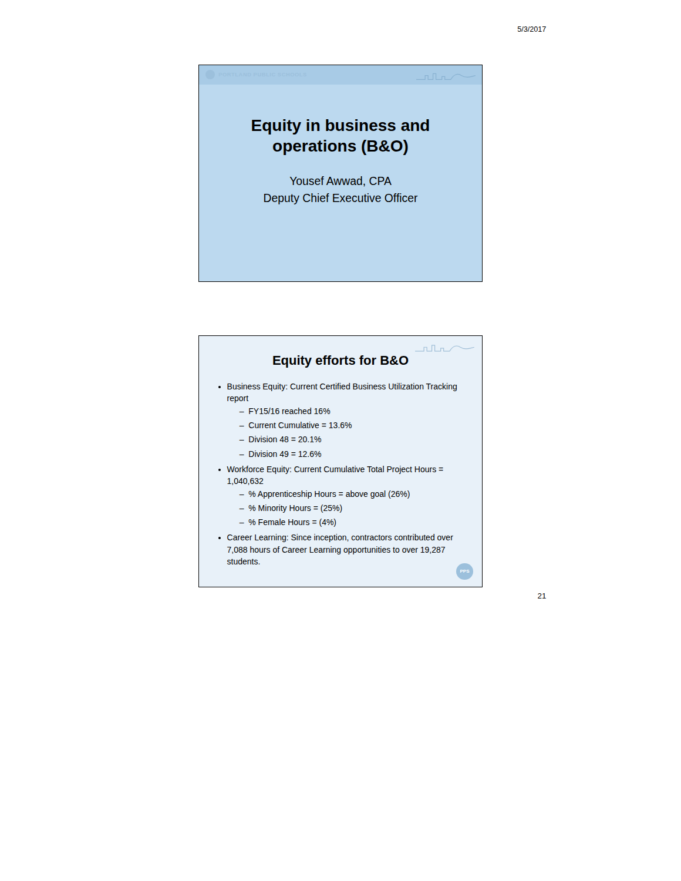5/3/2017
PORTLAND PUBLIC SCHOOLS
Equity in business and operations (B&O)
Yousef Awwad, CPA
Deputy Chief Executive Officer
Equity efforts for B&O
Business Equity: Current Certified Business Utilization Tracking report
FY15/16 reached 16%
Current Cumulative = 13.6%
Division 48 = 20.1%
Division 49 = 12.6%
Workforce Equity: Current Cumulative Total Project Hours = 1,040,632
% Apprenticeship Hours = above goal (26%)
% Minority Hours = (25%)
% Female Hours = (4%)
Career Learning: Since inception, contractors contributed over 7,088 hours of Career Learning opportunities to over 19,287 students.
PPS
21